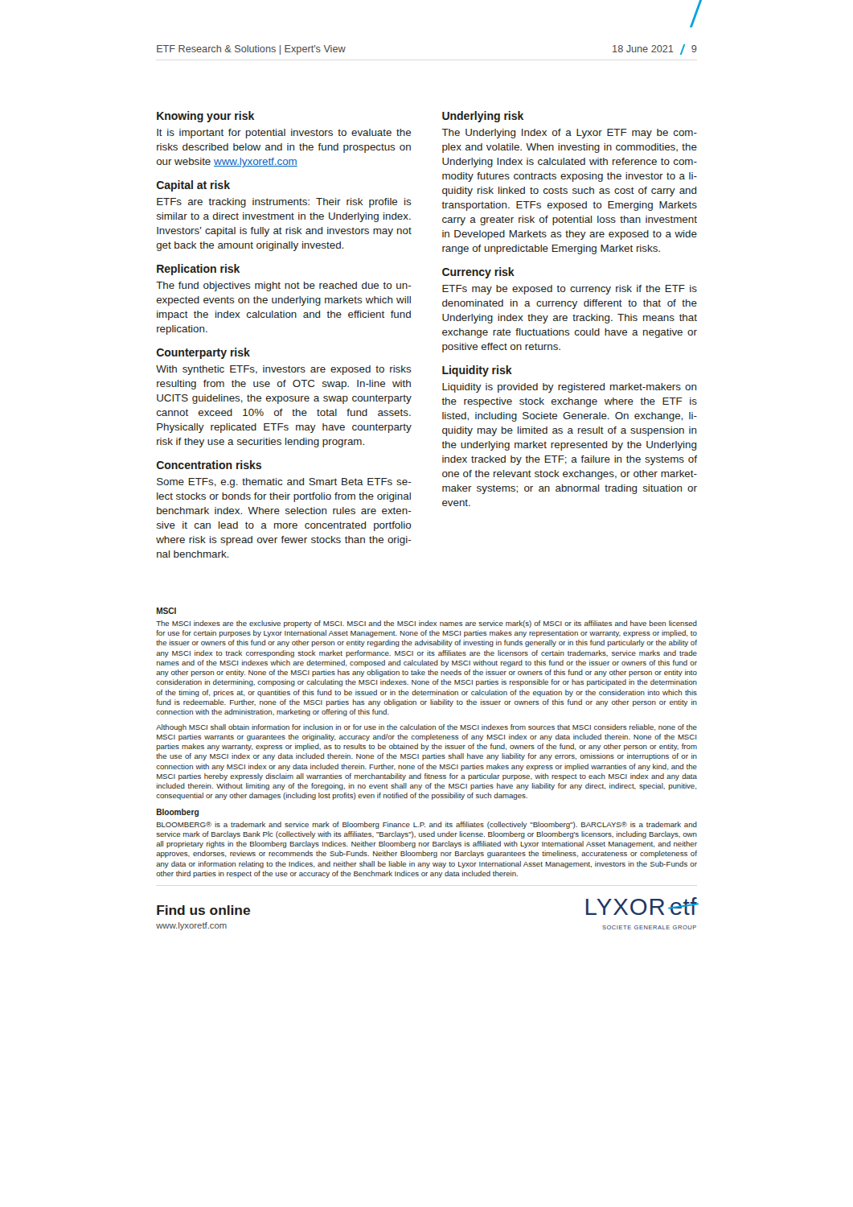ETF Research & Solutions | Expert's View
18 June 2021 9
Knowing your risk
It is important for potential investors to evaluate the risks described below and in the fund prospectus on our website www.lyxoretf.com
Capital at risk
ETFs are tracking instruments: Their risk profile is similar to a direct investment in the Underlying index. Investors' capital is fully at risk and investors may not get back the amount originally invested.
Replication risk
The fund objectives might not be reached due to unexpected events on the underlying markets which will impact the index calculation and the efficient fund replication.
Counterparty risk
With synthetic ETFs, investors are exposed to risks resulting from the use of OTC swap. In-line with UCITS guidelines, the exposure a swap counterparty cannot exceed 10% of the total fund assets. Physically replicated ETFs may have counterparty risk if they use a securities lending program.
Concentration risks
Some ETFs, e.g. thematic and Smart Beta ETFs select stocks or bonds for their portfolio from the original benchmark index. Where selection rules are extensive it can lead to a more concentrated portfolio where risk is spread over fewer stocks than the original benchmark.
Underlying risk
The Underlying Index of a Lyxor ETF may be complex and volatile. When investing in commodities, the Underlying Index is calculated with reference to commodity futures contracts exposing the investor to a liquidity risk linked to costs such as cost of carry and transportation. ETFs exposed to Emerging Markets carry a greater risk of potential loss than investment in Developed Markets as they are exposed to a wide range of unpredictable Emerging Market risks.
Currency risk
ETFs may be exposed to currency risk if the ETF is denominated in a currency different to that of the Underlying index they are tracking. This means that exchange rate fluctuations could have a negative or positive effect on returns.
Liquidity risk
Liquidity is provided by registered market-makers on the respective stock exchange where the ETF is listed, including Societe Generale. On exchange, liquidity may be limited as a result of a suspension in the underlying market represented by the Underlying index tracked by the ETF; a failure in the systems of one of the relevant stock exchanges, or other market-maker systems; or an abnormal trading situation or event.
MSCI
The MSCI indexes are the exclusive property of MSCI. MSCI and the MSCI index names are service mark(s) of MSCI or its affiliates and have been licensed for use for certain purposes by Lyxor International Asset Management. None of the MSCI parties makes any representation or warranty, express or implied, to the issuer or owners of this fund or any other person or entity regarding the advisability of investing in funds generally or in this fund particularly or the ability of any MSCI index to track corresponding stock market performance. MSCI or its affiliates are the licensors of certain trademarks, service marks and trade names and of the MSCI indexes which are determined, composed and calculated by MSCI without regard to this fund or the issuer or owners of this fund or any other person or entity. None of the MSCI parties has any obligation to take the needs of the issuer or owners of this fund or any other person or entity into consideration in determining, composing or calculating the MSCI indexes. None of the MSCI parties is responsible for or has participated in the determination of the timing of, prices at, or quantities of this fund to be issued or in the determination or calculation of the equation by or the consideration into which this fund is redeemable. Further, none of the MSCI parties has any obligation or liability to the issuer or owners of this fund or any other person or entity in connection with the administration, marketing or offering of this fund.
Although MSCI shall obtain information for inclusion in or for use in the calculation of the MSCI indexes from sources that MSCI considers reliable, none of the MSCI parties warrants or guarantees the originality, accuracy and/or the completeness of any MSCI index or any data included therein. None of the MSCI parties makes any warranty, express or implied, as to results to be obtained by the issuer of the fund, owners of the fund, or any other person or entity, from the use of any MSCI index or any data included therein. None of the MSCI parties shall have any liability for any errors, omissions or interruptions of or in connection with any MSCI index or any data included therein. Further, none of the MSCI parties makes any express or implied warranties of any kind, and the MSCI parties hereby expressly disclaim all warranties of merchantability and fitness for a particular purpose, with respect to each MSCI index and any data included therein. Without limiting any of the foregoing, in no event shall any of the MSCI parties have any liability for any direct, indirect, special, punitive, consequential or any other damages (including lost profits) even if notified of the possibility of such damages.
Bloomberg
BLOOMBERG® is a trademark and service mark of Bloomberg Finance L.P. and its affiliates (collectively "Bloomberg"). BARCLAYS® is a trademark and service mark of Barclays Bank Plc (collectively with its affiliates, "Barclays"), used under license. Bloomberg or Bloomberg's licensors, including Barclays, own all proprietary rights in the Bloomberg Barclays Indices. Neither Bloomberg nor Barclays is affiliated with Lyxor International Asset Management, and neither approves, endorses, reviews or recommends the Sub-Funds. Neither Bloomberg nor Barclays guarantees the timeliness, accurateness or completeness of any data or information relating to the Indices, and neither shall be liable in any way to Lyxor International Asset Management, investors in the Sub-Funds or other third parties in respect of the use or accuracy of the Benchmark Indices or any data included therein.
Find us online
www.lyxoretf.com
LYXOR etf
Societe Generale Group